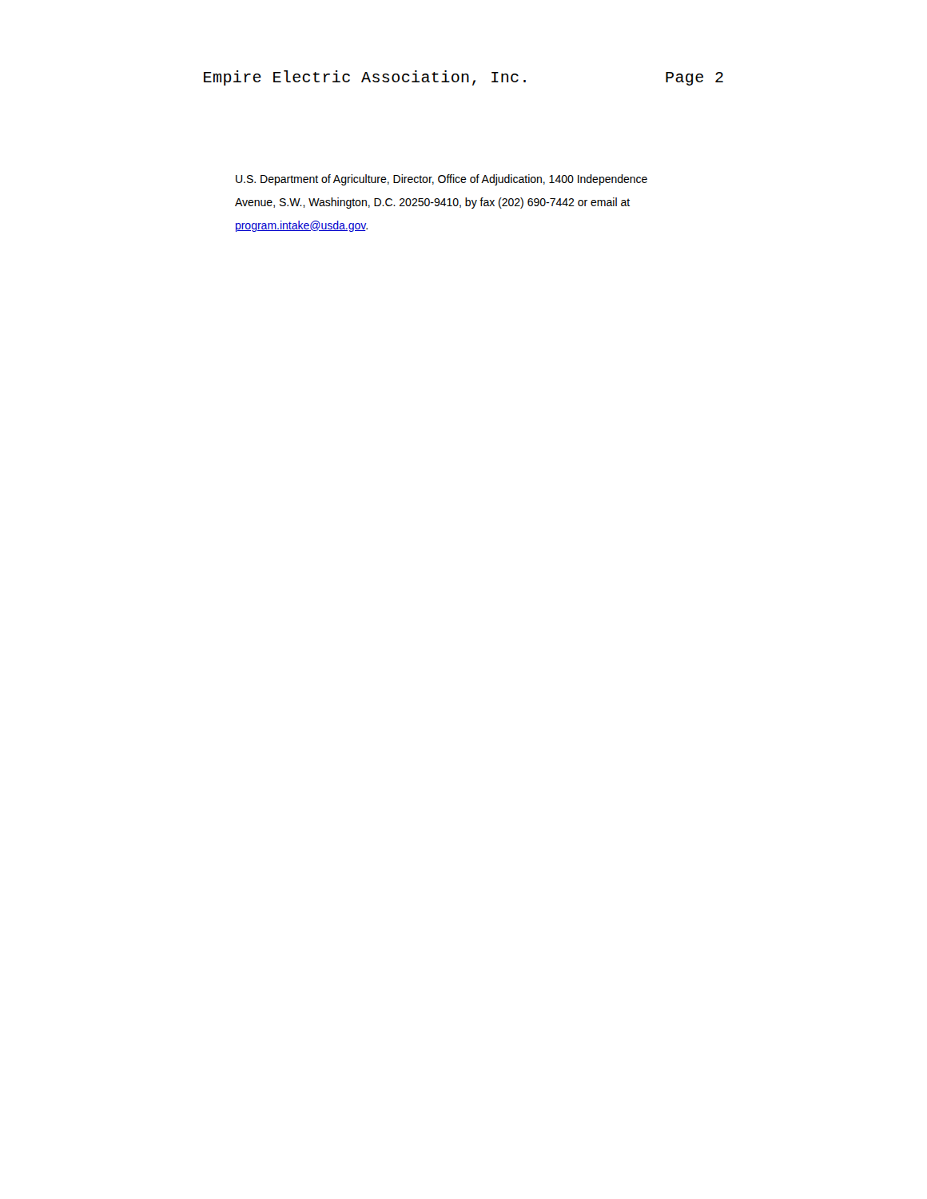Empire Electric Association, Inc. Page 2
U.S. Department of Agriculture, Director, Office of Adjudication, 1400 Independence Avenue, S.W., Washington, D.C. 20250-9410, by fax (202) 690-7442 or email at program.intake@usda.gov.